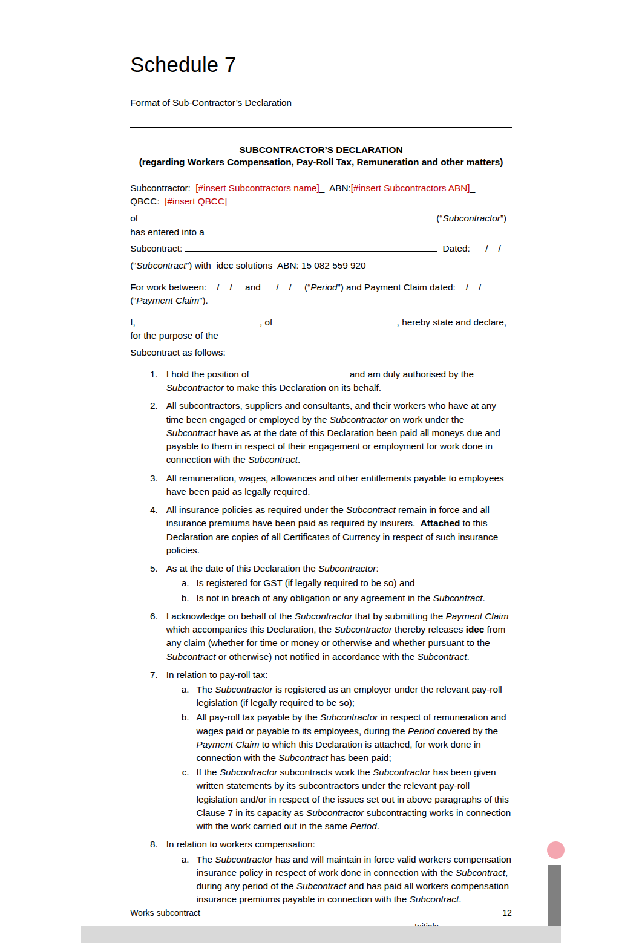Schedule 7
Format of Sub-Contractor’s Declaration
SUBCONTRACTOR’S DECLARATION
(regarding Workers Compensation, Pay-Roll Tax, Remuneration and other matters)
Subcontractor: [#insert Subcontractors name]_ ABN:[#insert Subcontractors ABN]_ QBCC: [#insert QBCC]
of (“Subcontractor”) has entered into a
Subcontract: Dated: / /
(“Subcontract”) with idec solutions ABN: 15 082 559 920
For work between: / / and / / (“Period”) and Payment Claim dated: / / (“Payment Claim”).
I, , of , hereby state and declare, for the purpose of the
Subcontract as follows:
I hold the position of and am duly authorised by the Subcontractor to make this Declaration on its behalf.
All subcontractors, suppliers and consultants, and their workers who have at any time been engaged or employed by the Subcontractor on work under the Subcontract have as at the date of this Declaration been paid all moneys due and payable to them in respect of their engagement or employment for work done in connection with the Subcontract.
All remuneration, wages, allowances and other entitlements payable to employees have been paid as legally required.
All insurance policies as required under the Subcontract remain in force and all insurance premiums have been paid as required by insurers. Attached to this Declaration are copies of all Certificates of Currency in respect of such insurance policies.
As at the date of this Declaration the Subcontractor:
Is registered for GST (if legally required to be so) and
Is not in breach of any obligation or any agreement in the Subcontract.
I acknowledge on behalf of the Subcontractor that by submitting the Payment Claim which accompanies this Declaration, the Subcontractor thereby releases idec from any claim (whether for time or money or otherwise and whether pursuant to the Subcontract or otherwise) not notified in accordance with the Subcontract.
In relation to pay-roll tax:
The Subcontractor is registered as an employer under the relevant pay-roll legislation (if legally required to be so);
All pay-roll tax payable by the Subcontractor in respect of remuneration and wages paid or payable to its employees, during the Period covered by the Payment Claim to which this Declaration is attached, for work done in connection with the Subcontract has been paid;
If the Subcontractor subcontracts work the Subcontractor has been given written statements by its subcontractors under the relevant pay-roll legislation and/or in respect of the issues set out in above paragraphs of this Clause 7 in its capacity as Subcontractor subcontracting works in connection with the work carried out in the same Period.
In relation to workers compensation:
The Subcontractor has and will maintain in force valid workers compensation insurance policy in respect of work done in connection with the Subcontract, during any period of the Subcontract and has paid all workers compensation insurance premiums payable in connection with the Subcontract.
Works subcontract 12
Initials